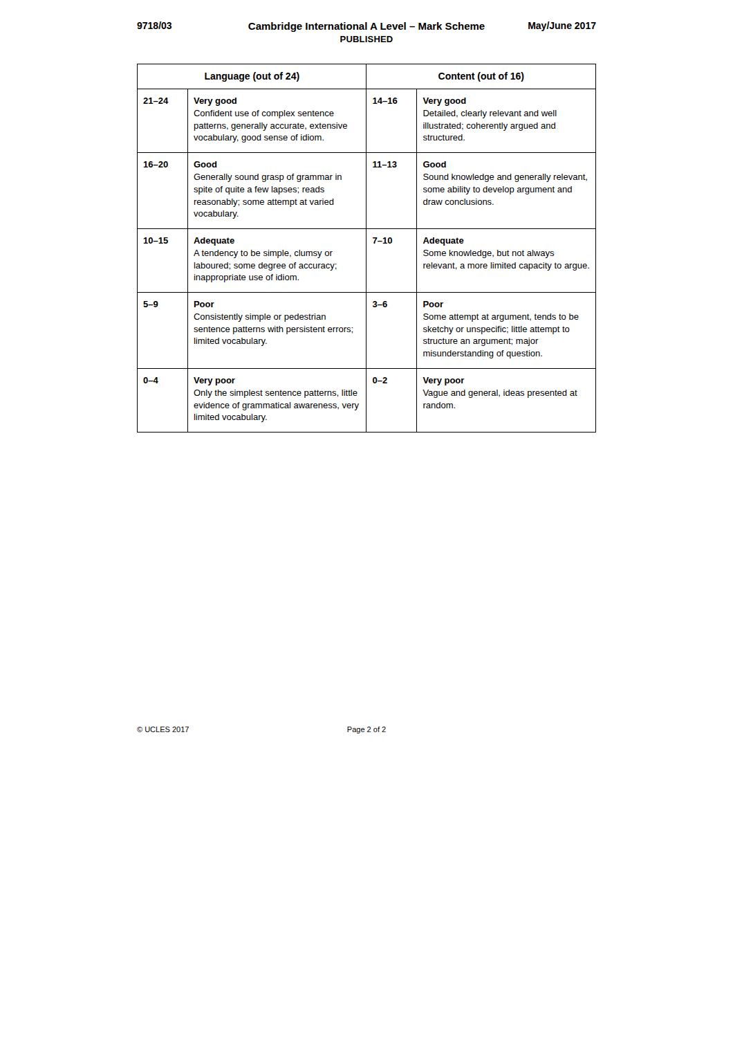9718/03
Cambridge International A Level – Mark Scheme
PUBLISHED
May/June 2017
| Language (out of 24) | Content (out of 16) |
| --- | --- |
| 21–24 | Very good Confident use of complex sentence patterns, generally accurate, extensive vocabulary, good sense of idiom. | 14–16 | Very good Detailed, clearly relevant and well illustrated; coherently argued and structured. |
| 16–20 | Good Generally sound grasp of grammar in spite of quite a few lapses; reads reasonably; some attempt at varied vocabulary. | 11–13 | Good Sound knowledge and generally relevant, some ability to develop argument and draw conclusions. |
| 10–15 | Adequate A tendency to be simple, clumsy or laboured; some degree of accuracy; inappropriate use of idiom. | 7–10 | Adequate Some knowledge, but not always relevant, a more limited capacity to argue. |
| 5–9 | Poor Consistently simple or pedestrian sentence patterns with persistent errors; limited vocabulary. | 3–6 | Poor Some attempt at argument, tends to be sketchy or unspecific; little attempt to structure an argument; major misunderstanding of question. |
| 0–4 | Very poor Only the simplest sentence patterns, little evidence of grammatical awareness, very limited vocabulary. | 0–2 | Very poor Vague and general, ideas presented at random. |
© UCLES 2017
Page 2 of 2